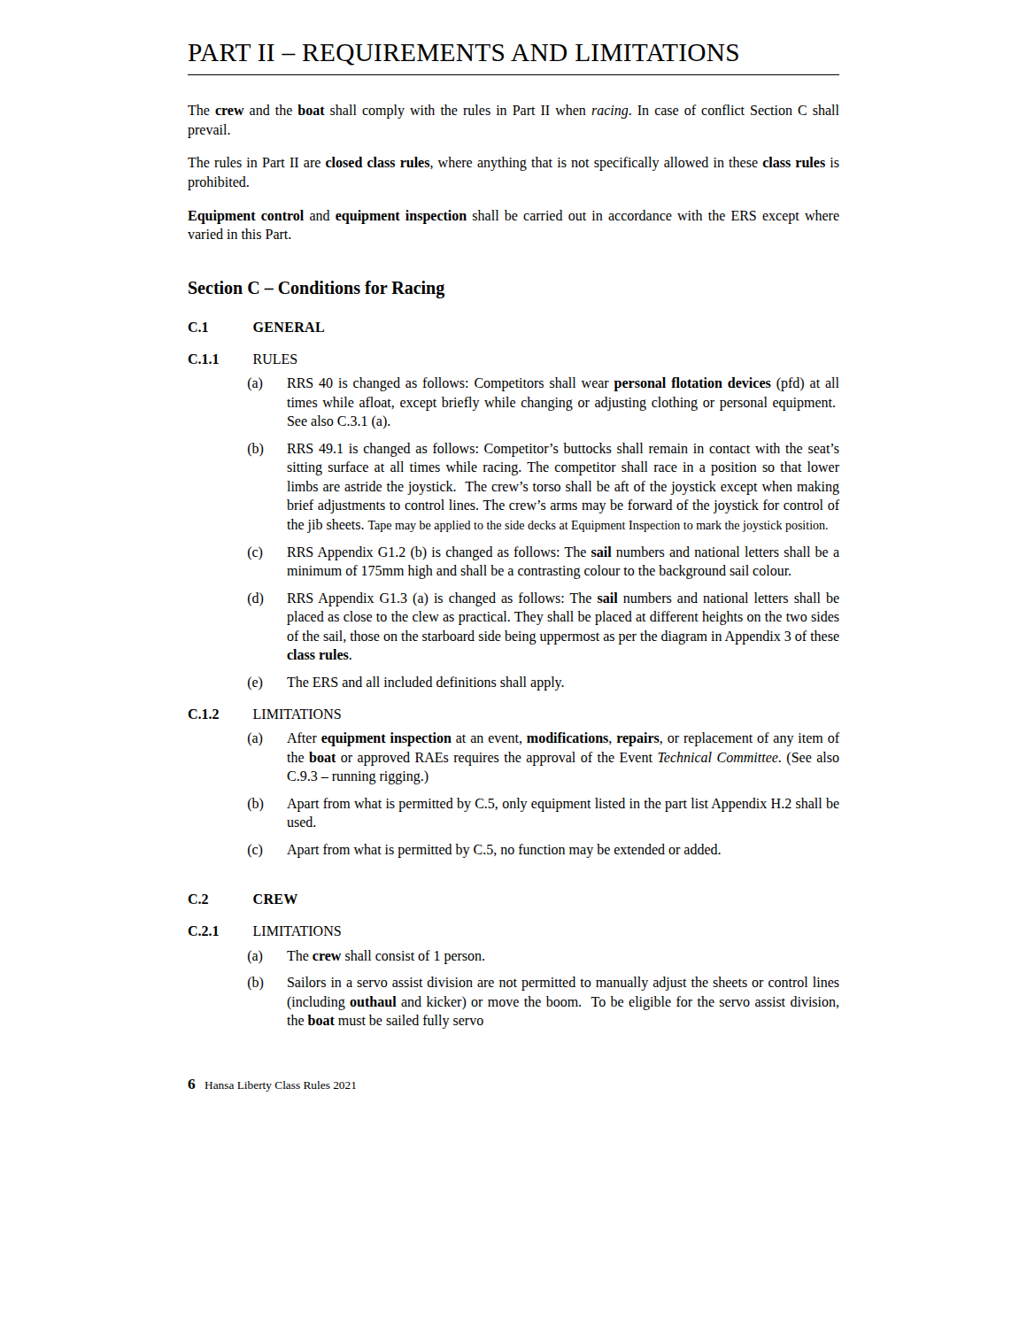PART II – REQUIREMENTS AND LIMITATIONS
The crew and the boat shall comply with the rules in Part II when racing. In case of conflict Section C shall prevail.
The rules in Part II are closed class rules, where anything that is not specifically allowed in these class rules is prohibited.
Equipment control and equipment inspection shall be carried out in accordance with the ERS except where varied in this Part.
Section C – Conditions for Racing
C.1 GENERAL
C.1.1 RULES
(a) RRS 40 is changed as follows: Competitors shall wear personal flotation devices (pfd) at all times while afloat, except briefly while changing or adjusting clothing or personal equipment. See also C.3.1 (a).
(b) RRS 49.1 is changed as follows: Competitor’s buttocks shall remain in contact with the seat’s sitting surface at all times while racing. The competitor shall race in a position so that lower limbs are astride the joystick. The crew’s torso shall be aft of the joystick except when making brief adjustments to control lines. The crew’s arms may be forward of the joystick for control of the jib sheets. Tape may be applied to the side decks at Equipment Inspection to mark the joystick position.
(c) RRS Appendix G1.2 (b) is changed as follows: The sail numbers and national letters shall be a minimum of 175mm high and shall be a contrasting colour to the background sail colour.
(d) RRS Appendix G1.3 (a) is changed as follows: The sail numbers and national letters shall be placed as close to the clew as practical. They shall be placed at different heights on the two sides of the sail, those on the starboard side being uppermost as per the diagram in Appendix 3 of these class rules.
(e) The ERS and all included definitions shall apply.
C.1.2 LIMITATIONS
(a) After equipment inspection at an event, modifications, repairs, or replacement of any item of the boat or approved RAEs requires the approval of the Event Technical Committee. (See also C.9.3 – running rigging.)
(b) Apart from what is permitted by C.5, only equipment listed in the part list Appendix H.2 shall be used.
(c) Apart from what is permitted by C.5, no function may be extended or added.
C.2 CREW
C.2.1 LIMITATIONS
(a) The crew shall consist of 1 person.
(b) Sailors in a servo assist division are not permitted to manually adjust the sheets or control lines (including outhaul and kicker) or move the boom. To be eligible for the servo assist division, the boat must be sailed fully servo
6 Hansa Liberty Class Rules 2021